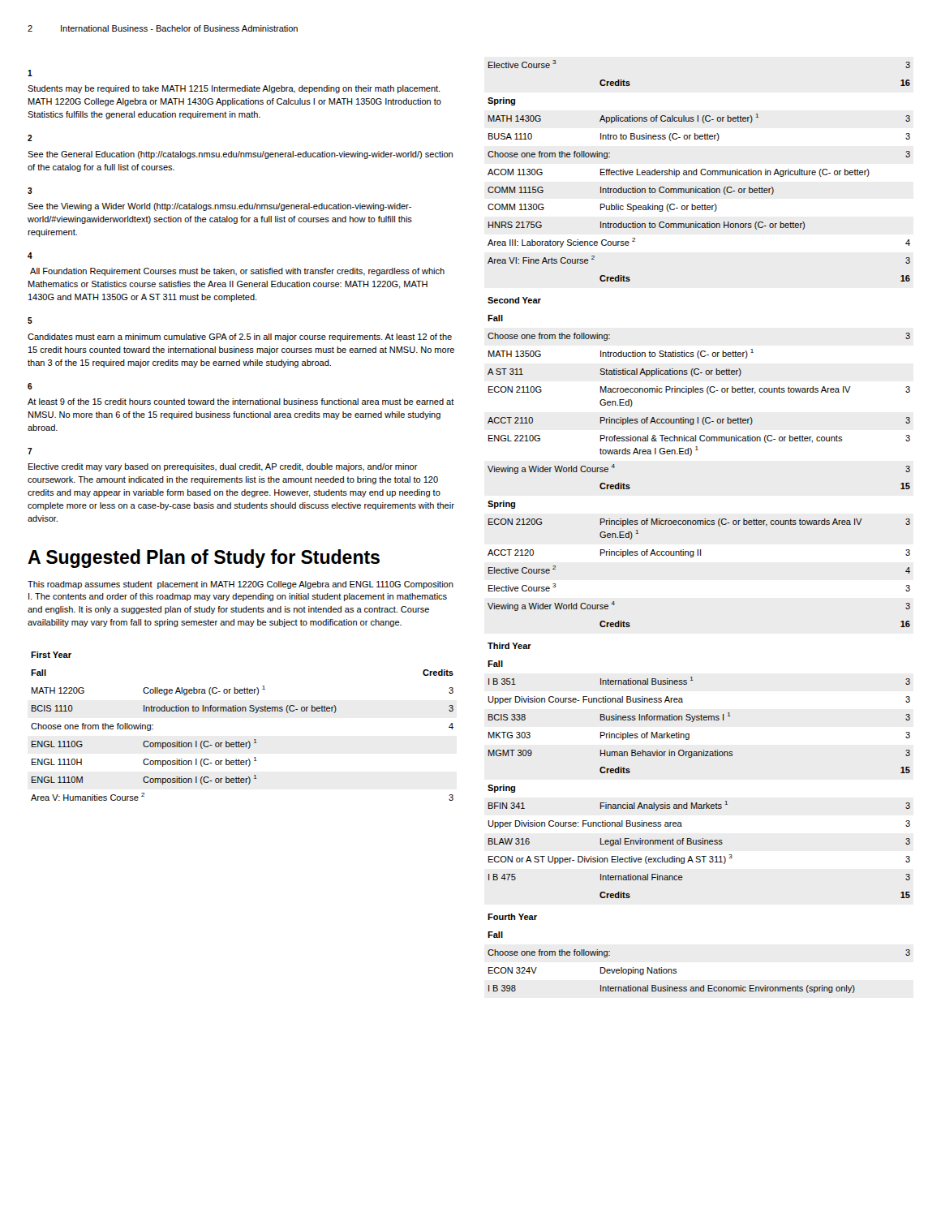2 International Business - Bachelor of Business Administration
1
Students may be required to take MATH 1215 Intermediate Algebra, depending on their math placement. MATH 1220G College Algebra or MATH 1430G Applications of Calculus I or MATH 1350G Introduction to Statistics fulfills the general education requirement in math.
2
See the General Education (http://catalogs.nmsu.edu/nmsu/general-education-viewing-wider-world/) section of the catalog for a full list of courses.
3
See the Viewing a Wider World (http://catalogs.nmsu.edu/nmsu/general-education-viewing-wider-world/#viewingawiderworldtext) section of the catalog for a full list of courses and how to fulfill this requirement.
4
All Foundation Requirement Courses must be taken, or satisfied with transfer credits, regardless of which Mathematics or Statistics course satisfies the Area II General Education course: MATH 1220G, MATH 1430G and MATH 1350G or A ST 311 must be completed.
5
Candidates must earn a minimum cumulative GPA of 2.5 in all major course requirements. At least 12 of the 15 credit hours counted toward the international business major courses must be earned at NMSU. No more than 3 of the 15 required major credits may be earned while studying abroad.
6
At least 9 of the 15 credit hours counted toward the international business functional area must be earned at NMSU. No more than 6 of the 15 required business functional area credits may be earned while studying abroad.
7
Elective credit may vary based on prerequisites, dual credit, AP credit, double majors, and/or minor coursework. The amount indicated in the requirements list is the amount needed to bring the total to 120 credits and may appear in variable form based on the degree. However, students may end up needing to complete more or less on a case-by-case basis and students should discuss elective requirements with their advisor.
A Suggested Plan of Study for Students
This roadmap assumes student placement in MATH 1220G College Algebra and ENGL 1110G Composition I. The contents and order of this roadmap may vary depending on initial student placement in mathematics and english. It is only a suggested plan of study for students and is not intended as a contract. Course availability may vary from fall to spring semester and may be subject to modification or change.
| First Year |
| Fall | Credits |
| MATH 1220G | College Algebra (C- or better) 1 | 3 |
| BCIS 1110 | Introduction to Information Systems (C- or better) | 3 |
| Choose one from the following: | 4 |
| ENGL 1110G | Composition I (C- or better) 1 | |
| ENGL 1110H | Composition I (C- or better) 1 | |
| ENGL 1110M | Composition I (C- or better) 1 | |
| Area V: Humanities Course 2 | 3 |
| Elective Course 3 | 3 |
| | Credits | 16 |
| Spring |
| MATH 1430G | Applications of Calculus I (C- or better) 1 | 3 |
| BUSA 1110 | Intro to Business (C- or better) | 3 |
| Choose one from the following: | 3 |
| ACOM 1130G | Effective Leadership and Communication in Agriculture (C- or better) | |
| COMM 1115G | Introduction to Communication (C- or better) | |
| COMM 1130G | Public Speaking (C- or better) | |
| HNRS 2175G | Introduction to Communication Honors (C- or better) | |
| Area III: Laboratory Science Course 2 | 4 |
| Area VI: Fine Arts Course 2 | 3 |
| | Credits | 16 |
| Second Year |
| Fall |
| Choose one from the following: | 3 |
| MATH 1350G | Introduction to Statistics (C- or better) 1 | |
| A ST 311 | Statistical Applications (C- or better) | |
| ECON 2110G | Macroeconomic Principles (C- or better, counts towards Area IV Gen.Ed) | 3 |
| ACCT 2110 | Principles of Accounting I (C- or better) | 3 |
| ENGL 2210G | Professional & Technical Communication (C- or better, counts towards Area I Gen.Ed) 1 | 3 |
| Viewing a Wider World Course 4 | 3 |
| | Credits | 15 |
| Spring |
| ECON 2120G | Principles of Microeconomics (C- or better, counts towards Area IV Gen.Ed) 1 | 3 |
| ACCT 2120 | Principles of Accounting II | 3 |
| Elective Course 2 | 4 |
| Elective Course 3 | 3 |
| Viewing a Wider World Course 4 | 3 |
| | Credits | 16 |
| Third Year |
| Fall |
| I B 351 | International Business 1 | 3 |
| Upper Division Course- Functional Business Area | 3 |
| BCIS 338 | Business Information Systems I 1 | 3 |
| MKTG 303 | Principles of Marketing | 3 |
| MGMT 309 | Human Behavior in Organizations | 3 |
| | Credits | 15 |
| Spring |
| BFIN 341 | Financial Analysis and Markets 1 | 3 |
| Upper Division Course: Functional Business area | 3 |
| BLAW 316 | Legal Environment of Business | 3 |
| ECON or A ST Upper- Division Elective (excluding A ST 311) 3 | 3 |
| I B 475 | International Finance | 3 |
| | Credits | 15 |
| Fourth Year |
| Fall |
| Choose one from the following: | 3 |
| ECON 324V | Developing Nations | |
| I B 398 | International Business and Economic Environments (spring only) | |